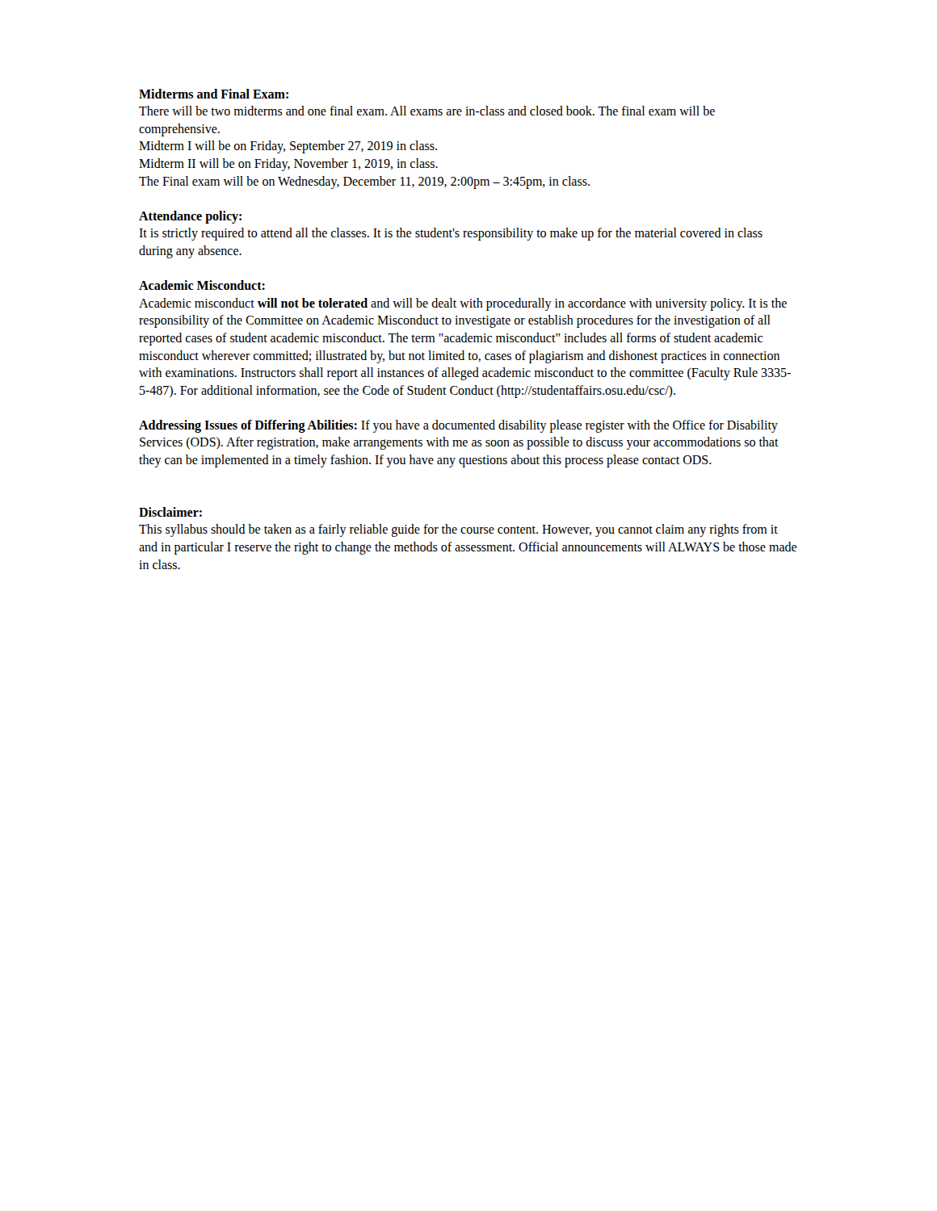Midterms and Final Exam:
There will be two midterms and one final exam. All exams are in-class and closed book. The final exam will be comprehensive.
Midterm I will be on Friday, September 27, 2019 in class.
Midterm II will be on Friday, November 1, 2019, in class.
The Final exam will be on Wednesday, December 11, 2019, 2:00pm – 3:45pm, in class.
Attendance policy:
It is strictly required to attend all the classes. It is the student's responsibility to make up for the material covered in class during any absence.
Academic Misconduct:
Academic misconduct will not be tolerated and will be dealt with procedurally in accordance with university policy. It is the responsibility of the Committee on Academic Misconduct to investigate or establish procedures for the investigation of all reported cases of student academic misconduct. The term "academic misconduct" includes all forms of student academic misconduct wherever committed; illustrated by, but not limited to, cases of plagiarism and dishonest practices in connection with examinations. Instructors shall report all instances of alleged academic misconduct to the committee (Faculty Rule 3335-5-487). For additional information, see the Code of Student Conduct (http://studentaffairs.osu.edu/csc/).
Addressing Issues of Differing Abilities: If you have a documented disability please register with the Office for Disability Services (ODS). After registration, make arrangements with me as soon as possible to discuss your accommodations so that they can be implemented in a timely fashion. If you have any questions about this process please contact ODS.
Disclaimer:
This syllabus should be taken as a fairly reliable guide for the course content. However, you cannot claim any rights from it and in particular I reserve the right to change the methods of assessment. Official announcements will ALWAYS be those made in class.